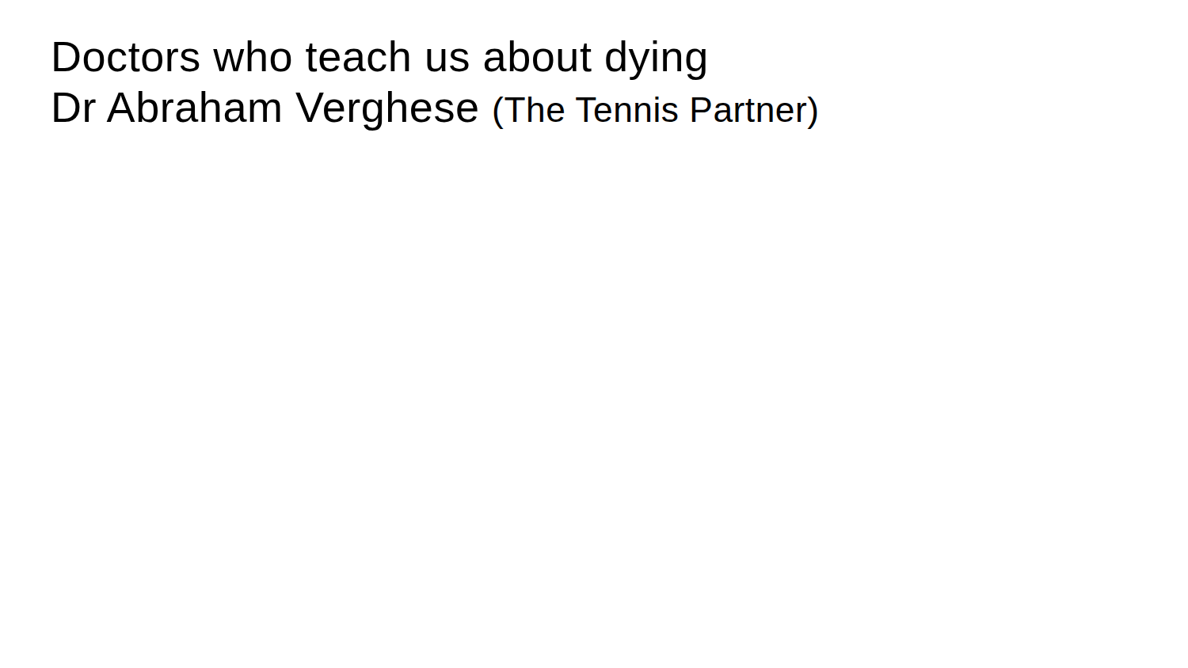Doctors who teach us about dying Dr Abraham Verghese (The Tennis Partner)
Dr Abraham Verghese, author of The Tennis Partner.